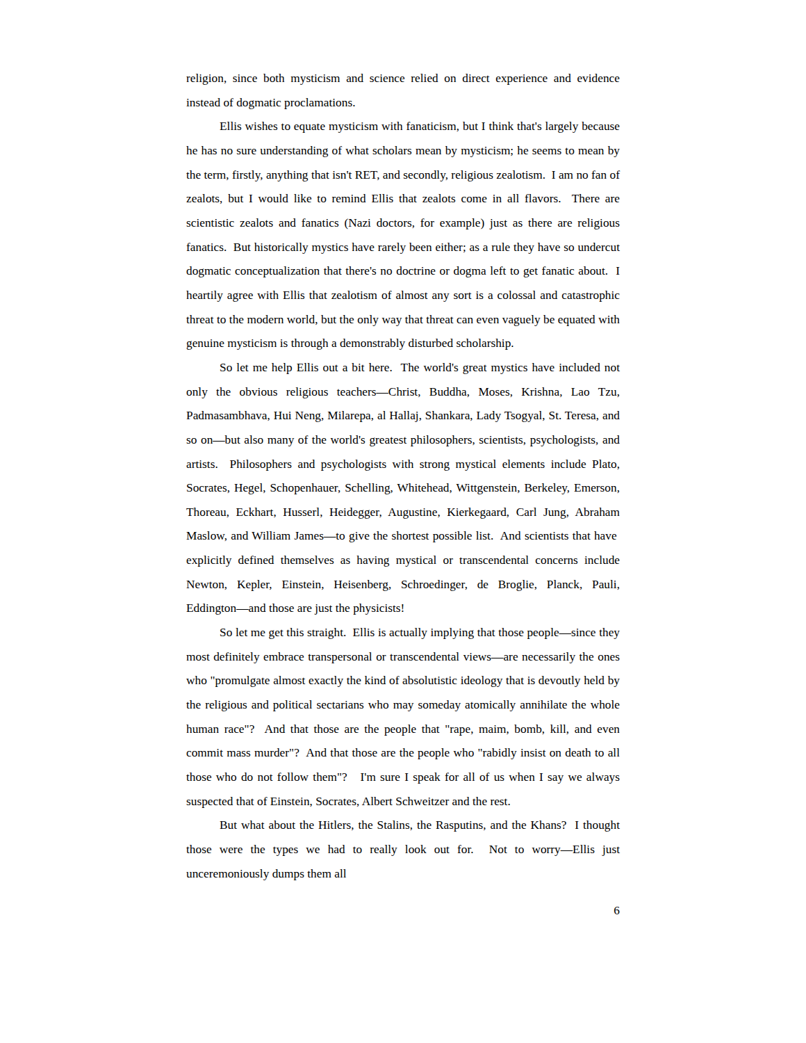religion, since both mysticism and science relied on direct experience and evidence instead of dogmatic proclamations.
Ellis wishes to equate mysticism with fanaticism, but I think that's largely because he has no sure understanding of what scholars mean by mysticism; he seems to mean by the term, firstly, anything that isn't RET, and secondly, religious zealotism. I am no fan of zealots, but I would like to remind Ellis that zealots come in all flavors. There are scientistic zealots and fanatics (Nazi doctors, for example) just as there are religious fanatics. But historically mystics have rarely been either; as a rule they have so undercut dogmatic conceptualization that there's no doctrine or dogma left to get fanatic about. I heartily agree with Ellis that zealotism of almost any sort is a colossal and catastrophic threat to the modern world, but the only way that threat can even vaguely be equated with genuine mysticism is through a demonstrably disturbed scholarship.
So let me help Ellis out a bit here. The world's great mystics have included not only the obvious religious teachers—Christ, Buddha, Moses, Krishna, Lao Tzu, Padmasambhava, Hui Neng, Milarepa, al Hallaj, Shankara, Lady Tsogyal, St. Teresa, and so on—but also many of the world's greatest philosophers, scientists, psychologists, and artists. Philosophers and psychologists with strong mystical elements include Plato, Socrates, Hegel, Schopenhauer, Schelling, Whitehead, Wittgenstein, Berkeley, Emerson, Thoreau, Eckhart, Husserl, Heidegger, Augustine, Kierkegaard, Carl Jung, Abraham Maslow, and William James—to give the shortest possible list. And scientists that have explicitly defined themselves as having mystical or transcendental concerns include Newton, Kepler, Einstein, Heisenberg, Schroedinger, de Broglie, Planck, Pauli, Eddington—and those are just the physicists!
So let me get this straight. Ellis is actually implying that those people—since they most definitely embrace transpersonal or transcendental views—are necessarily the ones who "promulgate almost exactly the kind of absolutistic ideology that is devoutly held by the religious and political sectarians who may someday atomically annihilate the whole human race"? And that those are the people that "rape, maim, bomb, kill, and even commit mass murder"? And that those are the people who "rabidly insist on death to all those who do not follow them"? I'm sure I speak for all of us when I say we always suspected that of Einstein, Socrates, Albert Schweitzer and the rest.
But what about the Hitlers, the Stalins, the Rasputins, and the Khans? I thought those were the types we had to really look out for. Not to worry—Ellis just unceremoniously dumps them all
6